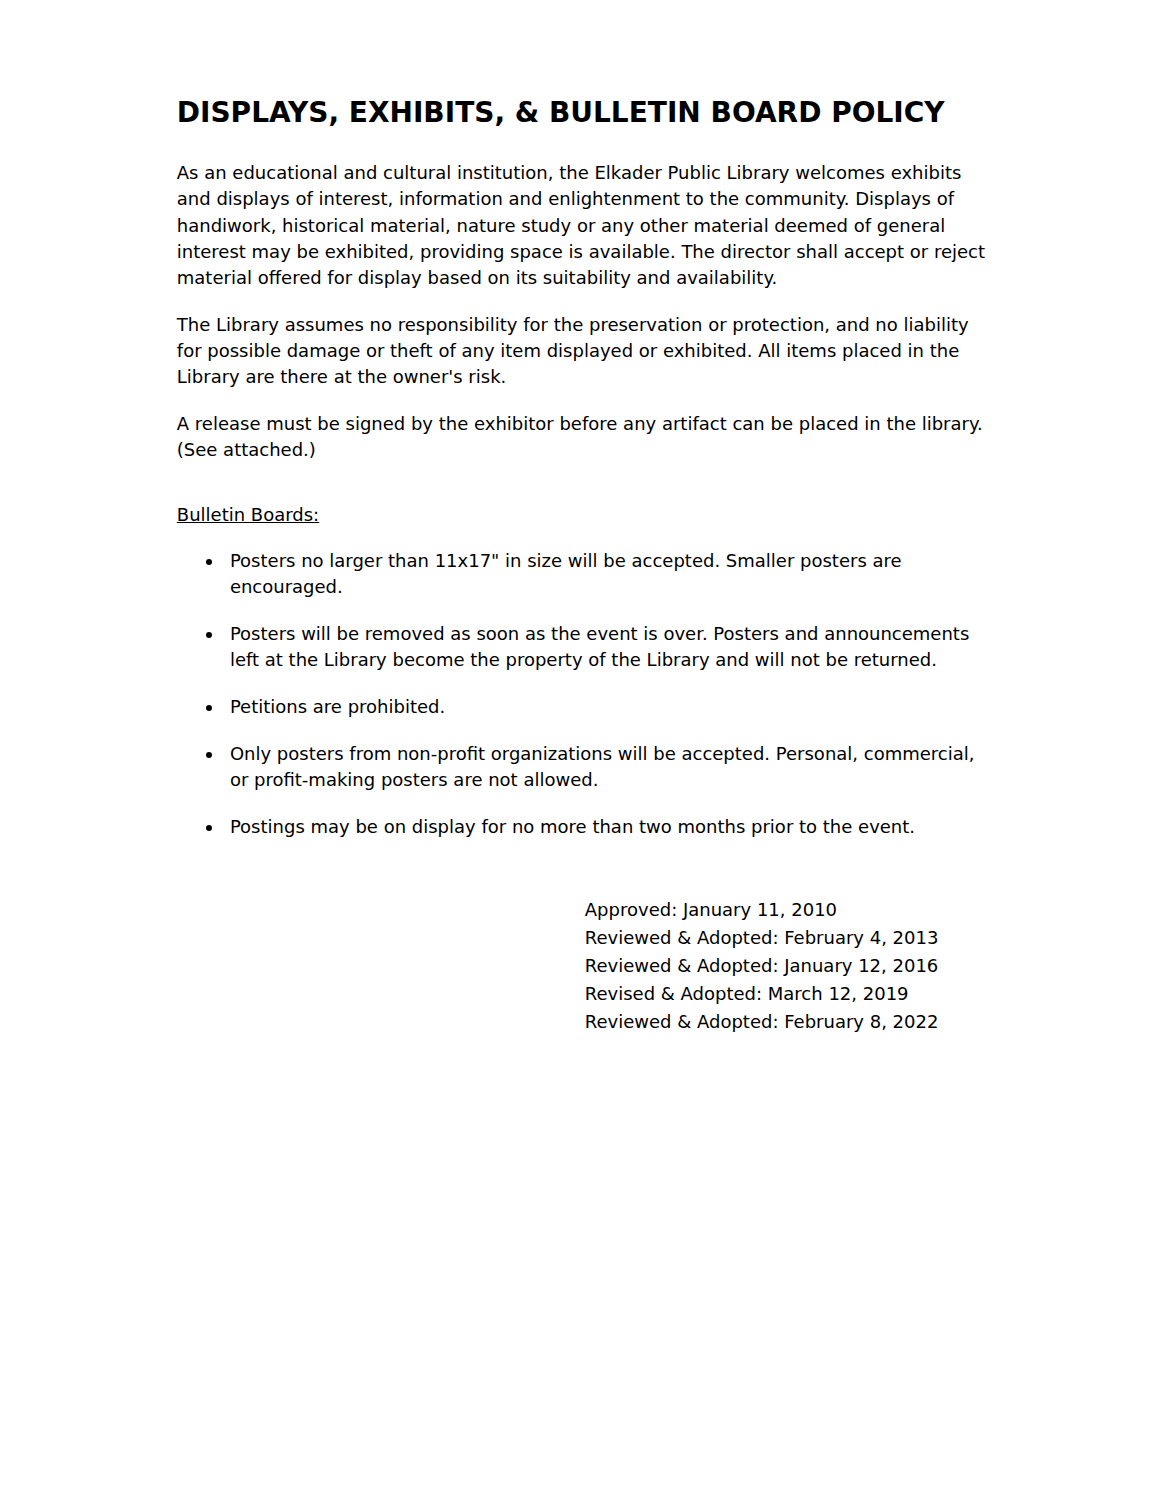DISPLAYS, EXHIBITS, & BULLETIN BOARD POLICY
As an educational and cultural institution, the Elkader Public Library welcomes exhibits and displays of interest, information and enlightenment to the community. Displays of handiwork, historical material, nature study or any other material deemed of general interest may be exhibited, providing space is available. The director shall accept or reject material offered for display based on its suitability and availability.
The Library assumes no responsibility for the preservation or protection, and no liability for possible damage or theft of any item displayed or exhibited. All items placed in the Library are there at the owner's risk.
A release must be signed by the exhibitor before any artifact can be placed in the library. (See attached.)
Bulletin Boards:
Posters no larger than 11x17" in size will be accepted. Smaller posters are encouraged.
Posters will be removed as soon as the event is over. Posters and announcements left at the Library become the property of the Library and will not be returned.
Petitions are prohibited.
Only posters from non-profit organizations will be accepted. Personal, commercial, or profit-making posters are not allowed.
Postings may be on display for no more than two months prior to the event.
Approved: January 11, 2010
Reviewed & Adopted: February 4, 2013
Reviewed & Adopted: January 12, 2016
Revised & Adopted: March 12, 2019
Reviewed & Adopted: February 8, 2022